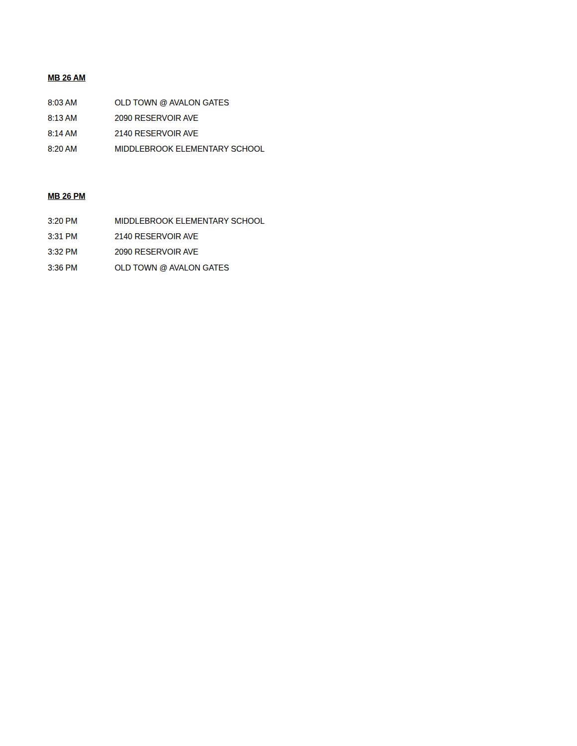MB 26 AM
| 8:03 AM | OLD TOWN @ AVALON GATES |
| 8:13 AM | 2090 RESERVOIR AVE |
| 8:14 AM | 2140 RESERVOIR AVE |
| 8:20 AM | MIDDLEBROOK ELEMENTARY SCHOOL |
MB 26 PM
| 3:20 PM | MIDDLEBROOK ELEMENTARY SCHOOL |
| 3:31 PM | 2140 RESERVOIR AVE |
| 3:32 PM | 2090 RESERVOIR AVE |
| 3:36 PM | OLD TOWN @ AVALON GATES |